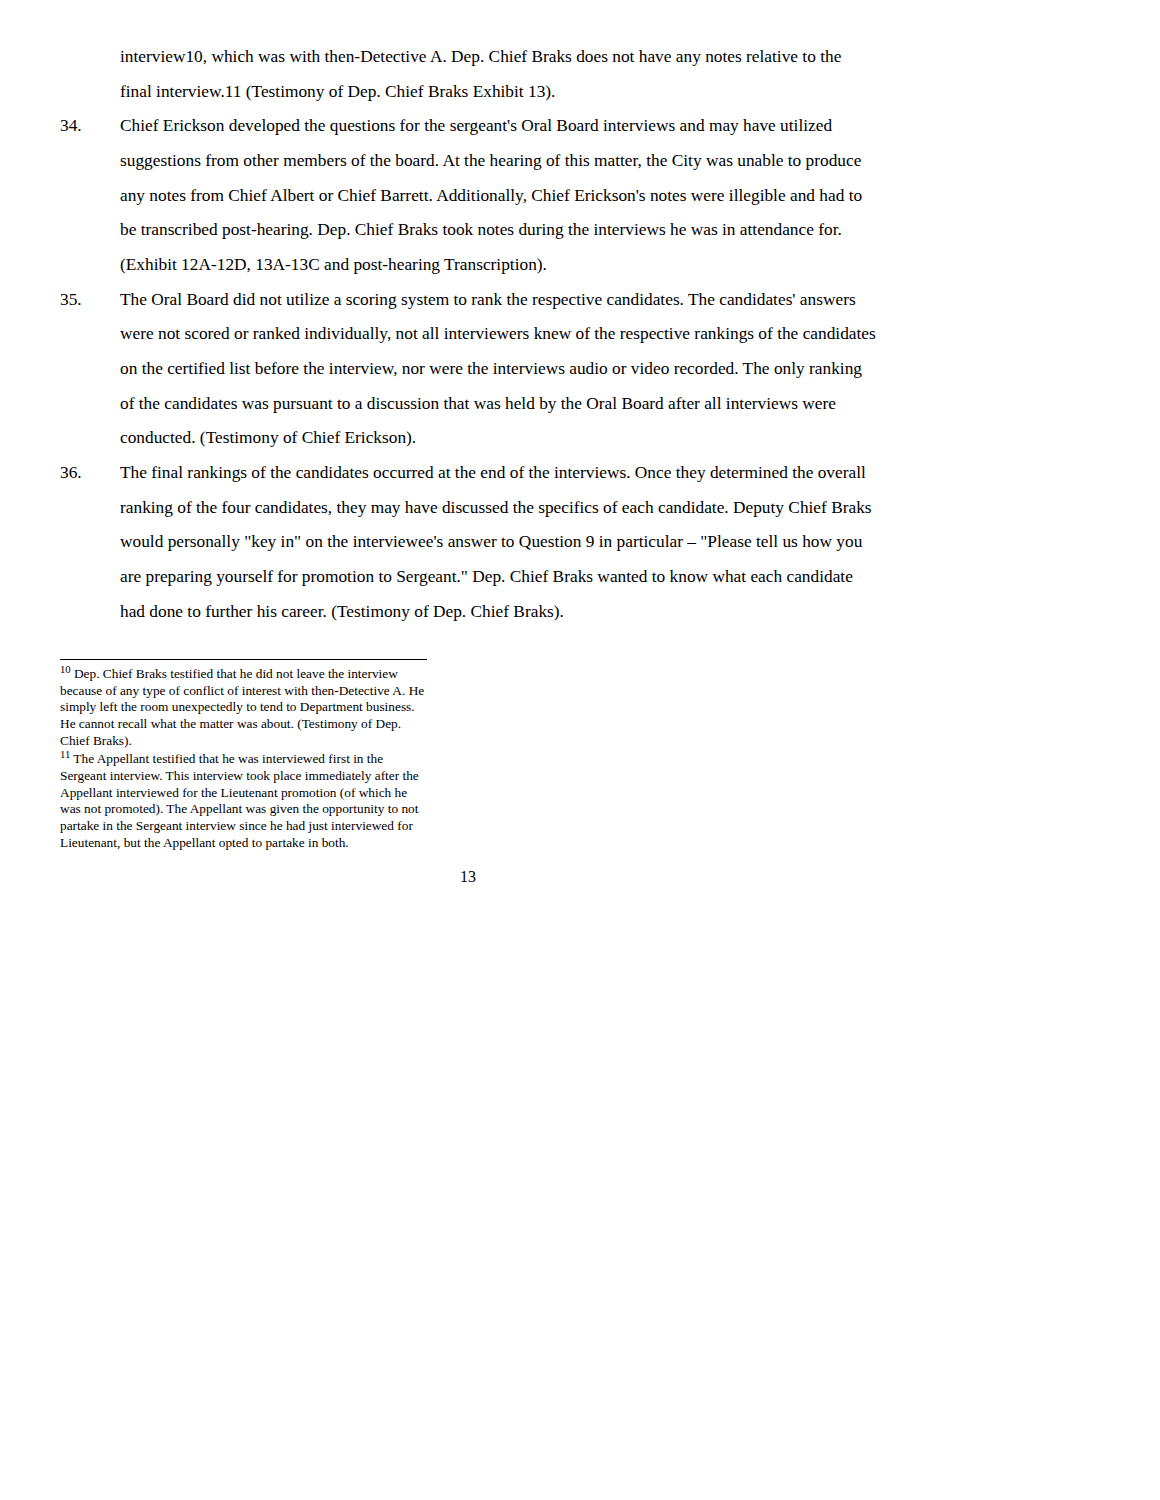interview10, which was with then-Detective A. Dep. Chief Braks does not have any notes relative to the final interview.11 (Testimony of Dep. Chief Braks Exhibit 13).
Chief Erickson developed the questions for the sergeant's Oral Board interviews and may have utilized suggestions from other members of the board. At the hearing of this matter, the City was unable to produce any notes from Chief Albert or Chief Barrett. Additionally, Chief Erickson's notes were illegible and had to be transcribed post-hearing. Dep. Chief Braks took notes during the interviews he was in attendance for. (Exhibit 12A-12D, 13A-13C and post-hearing Transcription).
The Oral Board did not utilize a scoring system to rank the respective candidates. The candidates' answers were not scored or ranked individually, not all interviewers knew of the respective rankings of the candidates on the certified list before the interview, nor were the interviews audio or video recorded. The only ranking of the candidates was pursuant to a discussion that was held by the Oral Board after all interviews were conducted. (Testimony of Chief Erickson).
The final rankings of the candidates occurred at the end of the interviews. Once they determined the overall ranking of the four candidates, they may have discussed the specifics of each candidate. Deputy Chief Braks would personally "key in" on the interviewee's answer to Question 9 in particular – "Please tell us how you are preparing yourself for promotion to Sergeant." Dep. Chief Braks wanted to know what each candidate had done to further his career. (Testimony of Dep. Chief Braks).
10 Dep. Chief Braks testified that he did not leave the interview because of any type of conflict of interest with then-Detective A. He simply left the room unexpectedly to tend to Department business. He cannot recall what the matter was about. (Testimony of Dep. Chief Braks).
11 The Appellant testified that he was interviewed first in the Sergeant interview. This interview took place immediately after the Appellant interviewed for the Lieutenant promotion (of which he was not promoted). The Appellant was given the opportunity to not partake in the Sergeant interview since he had just interviewed for Lieutenant, but the Appellant opted to partake in both.
13